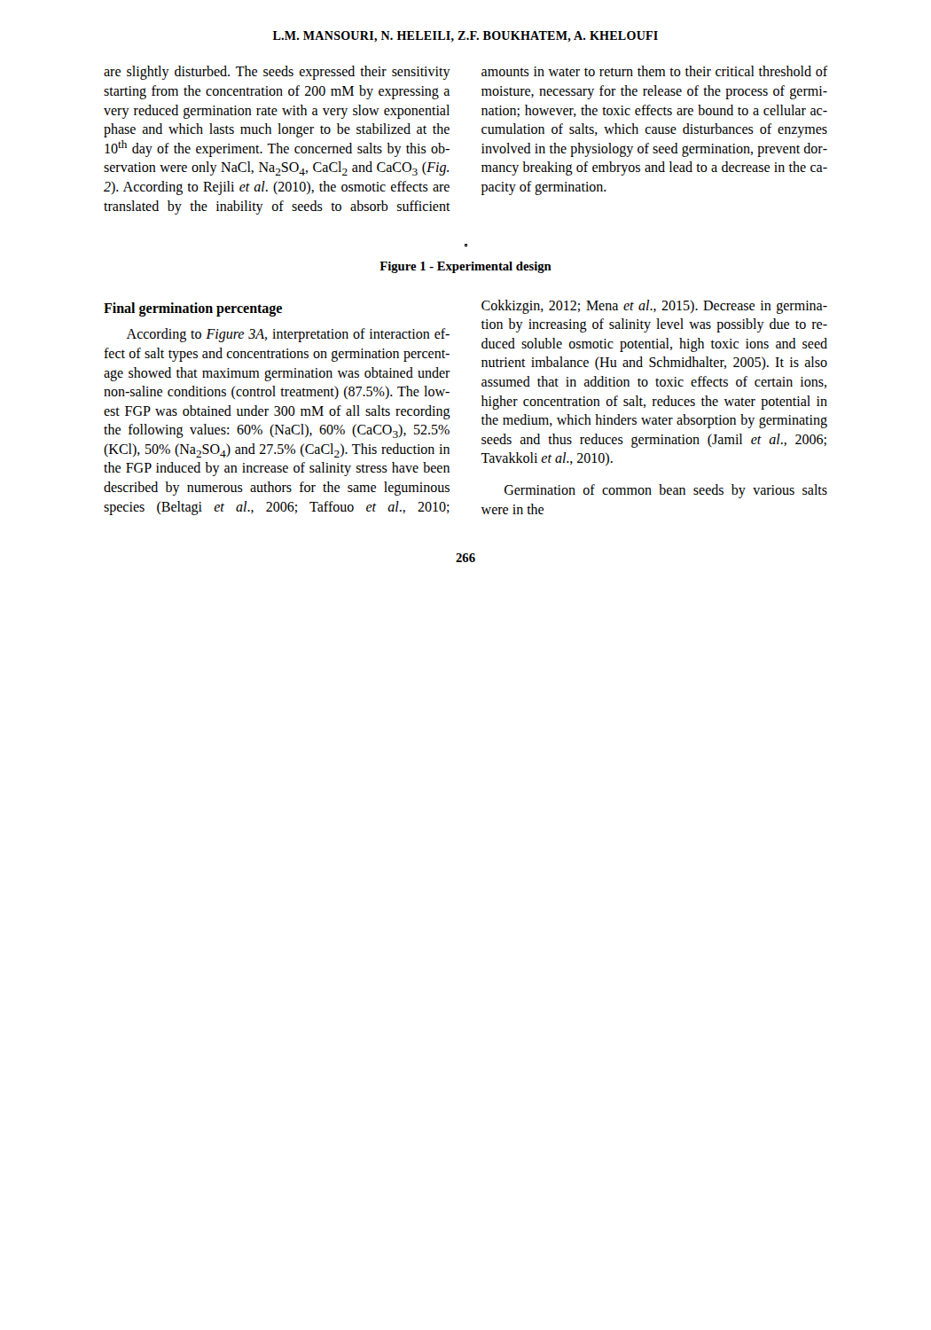L.M. MANSOURI, N. HELEILI, Z.F. BOUKHATEM, A. KHELOUFI
are slightly disturbed. The seeds expressed their sensitivity starting from the concentration of 200 mM by expressing a very reduced germination rate with a very slow exponential phase and which lasts much longer to be stabilized at the 10th day of the experiment. The concerned salts by this observation were only NaCl, Na2SO4, CaCl2 and CaCO3 (Fig. 2). According to Rejili et al. (2010), the osmotic effects are translated by the inability of seeds to absorb sufficient amounts in water to return them to their critical threshold of moisture, necessary for the release of the process of germination; however, the toxic effects are bound to a cellular accumulation of salts, which cause disturbances of enzymes involved in the physiology of seed germination, prevent dormancy breaking of embryos and lead to a decrease in the capacity of germination.
Figure 1 - Experimental design
Final germination percentage
According to Figure 3A, interpretation of interaction effect of salt types and concentrations on germination percentage showed that maximum germination was obtained under non-saline conditions (control treatment) (87.5%). The lowest FGP was obtained under 300 mM of all salts recording the following values: 60% (NaCl), 60% (CaCO3), 52.5% (KCl), 50% (Na2SO4) and 27.5% (CaCl2). This reduction in the FGP induced by an increase of salinity stress have been described by numerous authors for the same leguminous species (Beltagi et al., 2006; Taffouo et al., 2010; Cokkizgin, 2012; Mena et al., 2015). Decrease in germination by increasing of salinity level was possibly due to reduced soluble osmotic potential, high toxic ions and seed nutrient imbalance (Hu and Schmidhalter, 2005). It is also assumed that in addition to toxic effects of certain ions, higher concentration of salt, reduces the water potential in the medium, which hinders water absorption by germinating seeds and thus reduces germination (Jamil et al., 2006; Tavakkoli et al., 2010).
Germination of common bean seeds by various salts were in the
266